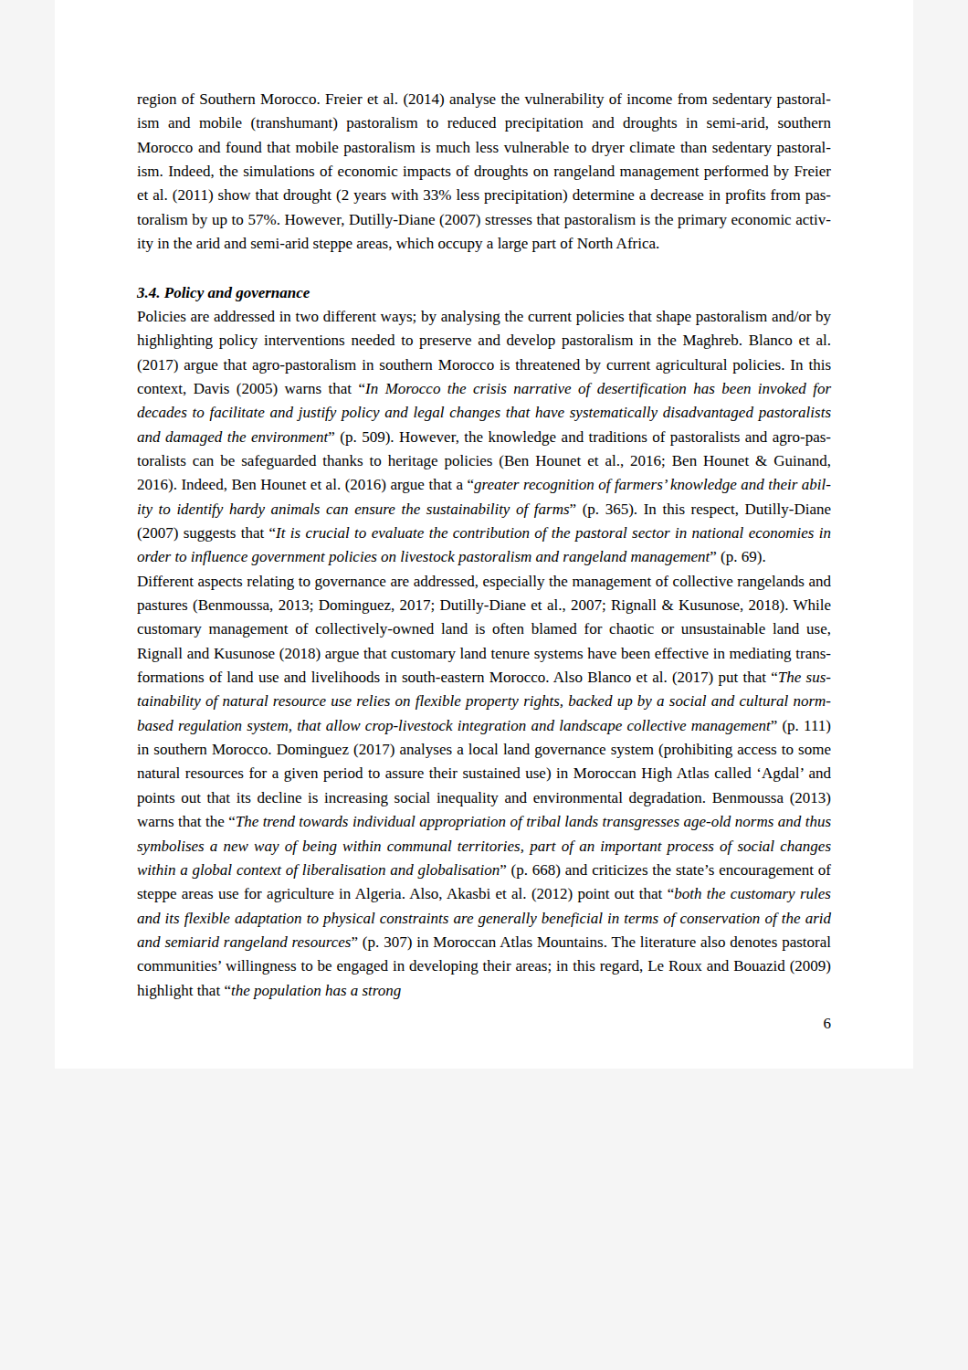region of Southern Morocco. Freier et al. (2014) analyse the vulnerability of income from sedentary pastoralism and mobile (transhumant) pastoralism to reduced precipitation and droughts in semi-arid, southern Morocco and found that mobile pastoralism is much less vulnerable to dryer climate than sedentary pastoralism. Indeed, the simulations of economic impacts of droughts on rangeland management performed by Freier et al. (2011) show that drought (2 years with 33% less precipitation) determine a decrease in profits from pastoralism by up to 57%. However, Dutilly-Diane (2007) stresses that pastoralism is the primary economic activity in the arid and semi-arid steppe areas, which occupy a large part of North Africa.
3.4. Policy and governance
Policies are addressed in two different ways; by analysing the current policies that shape pastoralism and/or by highlighting policy interventions needed to preserve and develop pastoralism in the Maghreb. Blanco et al. (2017) argue that agro-pastoralism in southern Morocco is threatened by current agricultural policies. In this context, Davis (2005) warns that “In Morocco the crisis narrative of desertification has been invoked for decades to facilitate and justify policy and legal changes that have systematically disadvantaged pastoralists and damaged the environment” (p. 509). However, the knowledge and traditions of pastoralists and agro-pastoralists can be safeguarded thanks to heritage policies (Ben Hounet et al., 2016; Ben Hounet & Guinand, 2016). Indeed, Ben Hounet et al. (2016) argue that a “greater recognition of farmers’ knowledge and their ability to identify hardy animals can ensure the sustainability of farms” (p. 365). In this respect, Dutilly-Diane (2007) suggests that “It is crucial to evaluate the contribution of the pastoral sector in national economies in order to influence government policies on livestock pastoralism and rangeland management” (p. 69).
Different aspects relating to governance are addressed, especially the management of collective rangelands and pastures (Benmoussa, 2013; Dominguez, 2017; Dutilly-Diane et al., 2007; Rignall & Kusunose, 2018). While customary management of collectively-owned land is often blamed for chaotic or unsustainable land use, Rignall and Kusunose (2018) argue that customary land tenure systems have been effective in mediating transformations of land use and livelihoods in south-eastern Morocco. Also Blanco et al. (2017) put that “The sustainability of natural resource use relies on flexible property rights, backed up by a social and cultural norm-based regulation system, that allow crop-livestock integration and landscape collective management” (p. 111) in southern Morocco. Dominguez (2017) analyses a local land governance system (prohibiting access to some natural resources for a given period to assure their sustained use) in Moroccan High Atlas called ‘Agdal’ and points out that its decline is increasing social inequality and environmental degradation. Benmoussa (2013) warns that the “The trend towards individual appropriation of tribal lands transgresses age-old norms and thus symbolises a new way of being within communal territories, part of an important process of social changes within a global context of liberalisation and globalisation” (p. 668) and criticizes the state’s encouragement of steppe areas use for agriculture in Algeria. Also, Akasbi et al. (2012) point out that “both the customary rules and its flexible adaptation to physical constraints are generally beneficial in terms of conservation of the arid and semiarid rangeland resources” (p. 307) in Moroccan Atlas Mountains. The literature also denotes pastoral communities’ willingness to be engaged in developing their areas; in this regard, Le Roux and Bouazid (2009) highlight that “the population has a strong
6